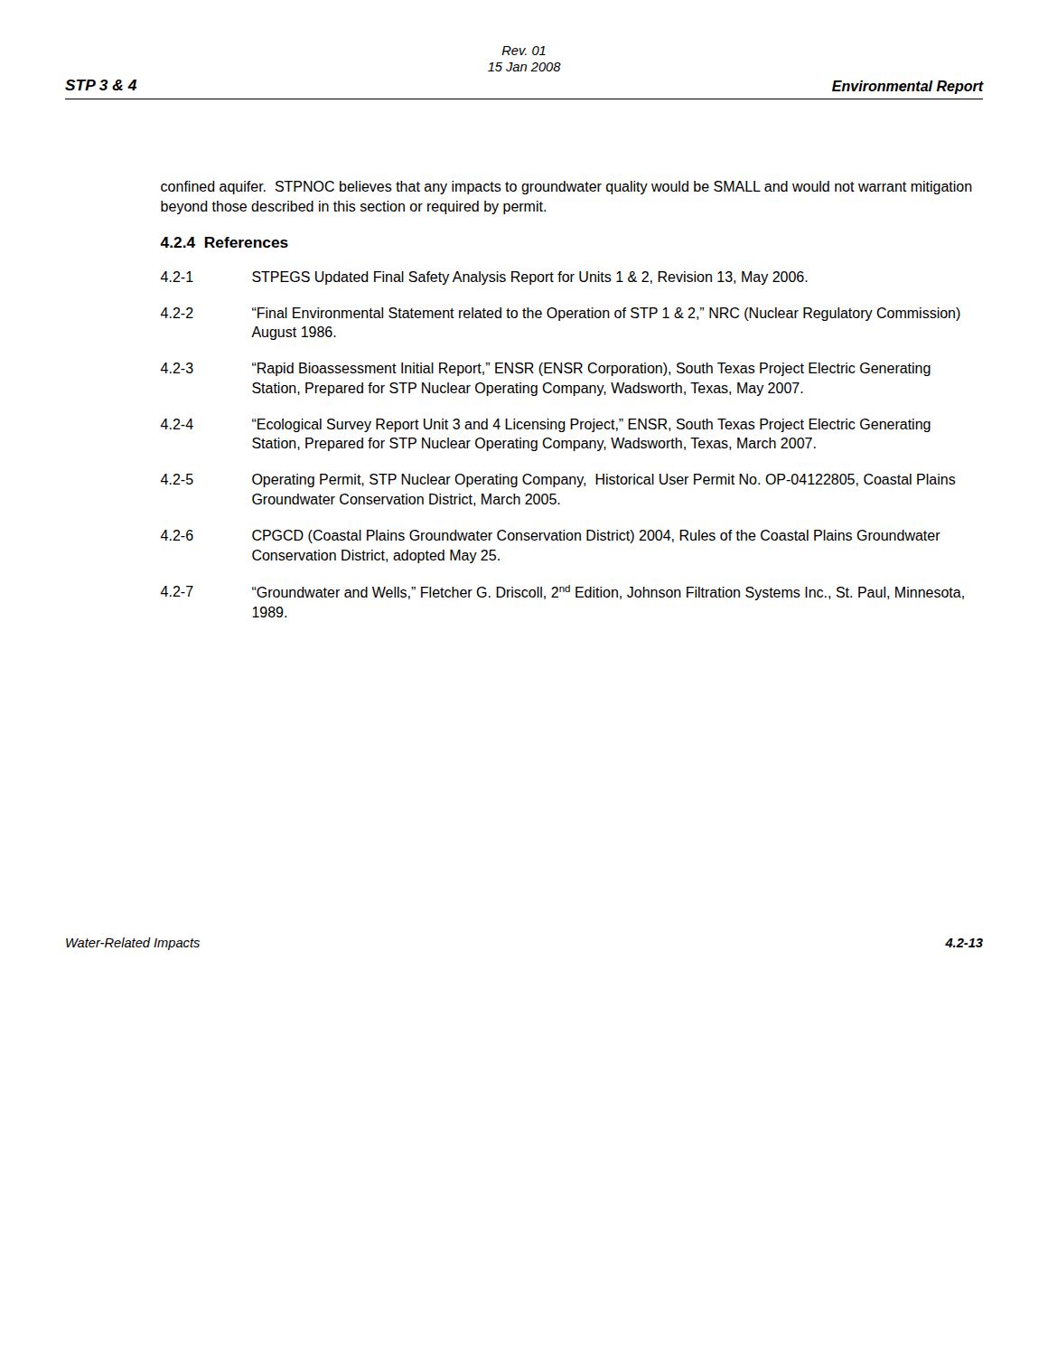Rev. 01
15 Jan 2008
STP 3 & 4
Environmental Report
confined aquifer. STPNOC believes that any impacts to groundwater quality would be SMALL and would not warrant mitigation beyond those described in this section or required by permit.
4.2.4 References
4.2-1
STPEGS Updated Final Safety Analysis Report for Units 1 & 2, Revision 13, May 2006.
4.2-2
“Final Environmental Statement related to the Operation of STP 1 & 2,” NRC (Nuclear Regulatory Commission) August 1986.
4.2-3
“Rapid Bioassessment Initial Report,” ENSR (ENSR Corporation), South Texas Project Electric Generating Station, Prepared for STP Nuclear Operating Company, Wadsworth, Texas, May 2007.
4.2-4
“Ecological Survey Report Unit 3 and 4 Licensing Project,” ENSR, South Texas Project Electric Generating Station, Prepared for STP Nuclear Operating Company, Wadsworth, Texas, March 2007.
4.2-5
Operating Permit, STP Nuclear Operating Company, Historical User Permit No. OP-04122805, Coastal Plains Groundwater Conservation District, March 2005.
4.2-6
CPGCD (Coastal Plains Groundwater Conservation District) 2004, Rules of the Coastal Plains Groundwater Conservation District, adopted May 25.
4.2-7
“Groundwater and Wells,” Fletcher G. Driscoll, 2nd Edition, Johnson Filtration Systems Inc., St. Paul, Minnesota, 1989.
Water-Related Impacts
4.2-13